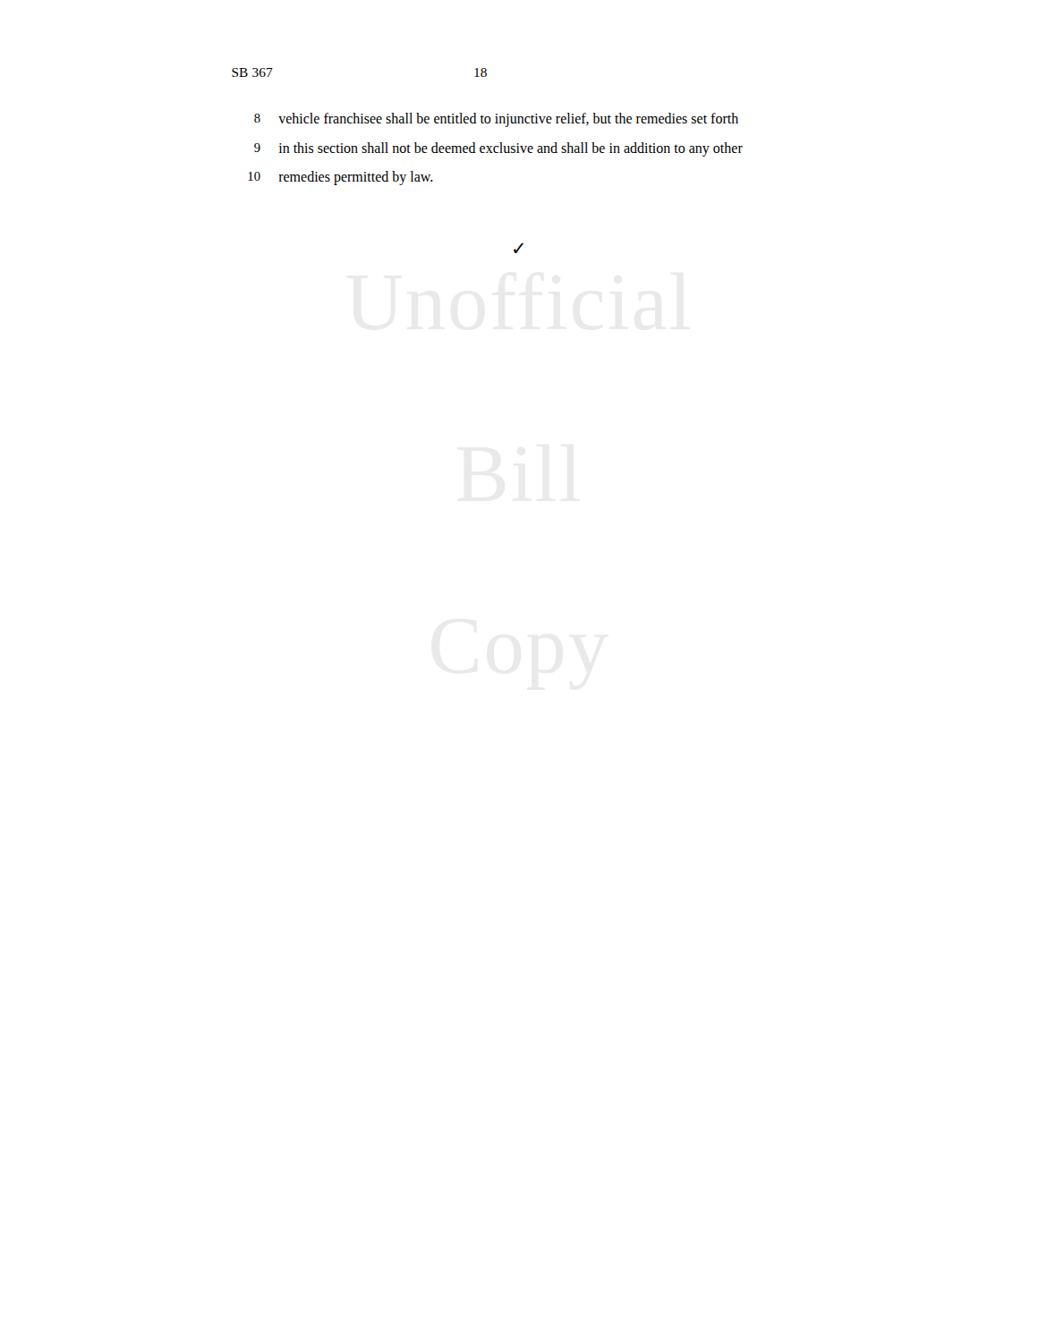Unofficial
Bill
Copy
SB 367 18
vehicle franchisee shall be entitled to injunctive relief, but the remedies set forth
in this section shall not be deemed exclusive and shall be in addition to any other
remedies permitted by law.
✓